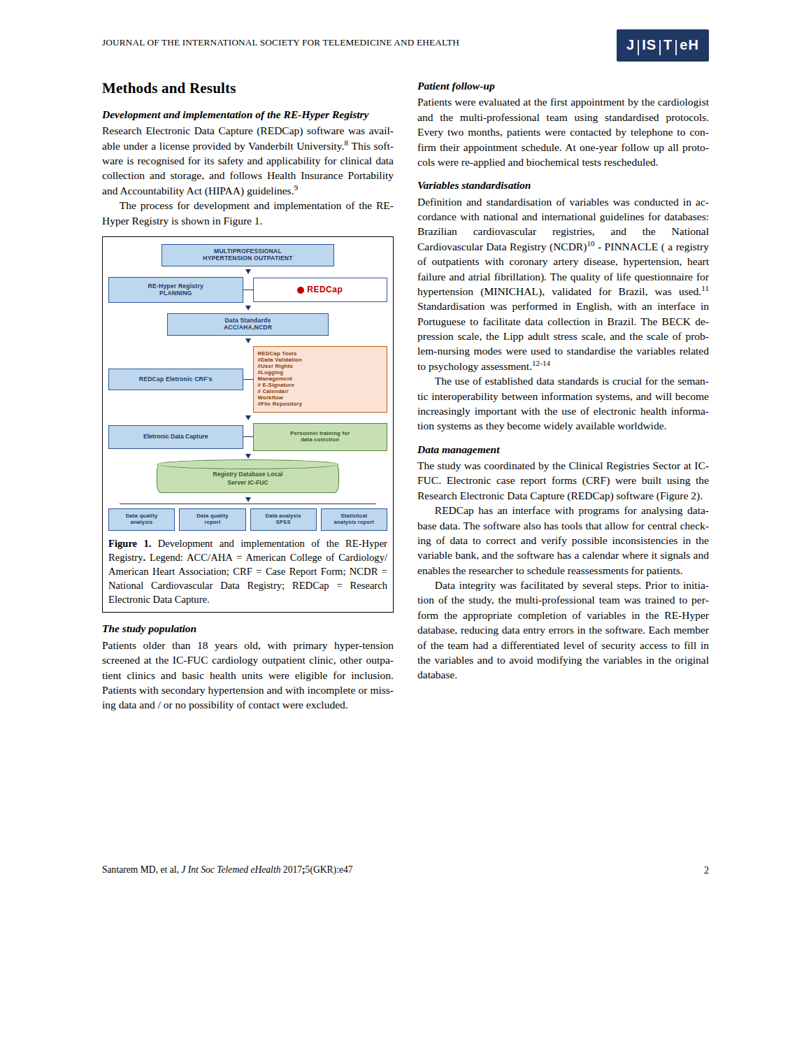Journal of the International Society for Telemedicine and eHealth
J IS T eH
Methods and Results
Development and implementation of the RE-Hyper Registry
Research Electronic Data Capture (REDCap) software was available under a license provided by Vanderbilt University.8 This software is recognised for its safety and applicability for clinical data collection and storage, and follows Health Insurance Portability and Accountability Act (HIPAA) guidelines.9
The process for development and implementation of the RE-Hyper Registry is shown in Figure 1.
MULTIPROFESSIONAL
HYPERTENSION OUTPATIENT
RE-Hyper Registry
PLANNING
REDCap
Data Standards
ACC/AHA,NCDR
REDCap Eletronic CRF's
REDCap Tools
#Data Validation
#User Rights
#Logging
Management
# E-Signature
# Calendar/
Workflow
#File Repository
Eletronic Data Capture
Personnel training for
data colection
Registry Database Local
Server IC-FUC
Data quality
analysis
Data quality
report
Data analysis
SPSS
Statistical
analysis report
Figure 1. Development and implementation of the RE-Hyper Registry. Legend: ACC/AHA = American College of Cardiology/ American Heart Association; CRF = Case Report Form; NCDR = National Cardiovascular Data Registry; REDCap = Research Electronic Data Capture.
The study population
Patients older than 18 years old, with primary hyper-tension screened at the IC-FUC cardiology outpatient clinic, other outpatient clinics and basic health units were eligible for inclusion. Patients with secondary hypertension and with incomplete or missing data and / or no possibility of contact were excluded.
Patient follow-up
Patients were evaluated at the first appointment by the cardiologist and the multi-professional team using standardised protocols. Every two months, patients were contacted by telephone to confirm their appointment schedule. At one-year follow up all protocols were re-applied and biochemical tests rescheduled.
Variables standardisation
Definition and standardisation of variables was conducted in accordance with national and international guidelines for databases: Brazilian cardiovascular registries, and the National Cardiovascular Data Registry (NCDR)10 - PINNACLE ( a registry of outpatients with coronary artery disease, hypertension, heart failure and atrial fibrillation). The quality of life questionnaire for hypertension (MINICHAL), validated for Brazil, was used.11 Standardisation was performed in English, with an interface in Portuguese to facilitate data collection in Brazil. The BECK depression scale, the Lipp adult stress scale, and the scale of problem-nursing modes were used to standardise the variables related to psychology assessment.12-14
The use of established data standards is crucial for the semantic interoperability between information systems, and will become increasingly important with the use of electronic health information systems as they become widely available worldwide.
Data management
The study was coordinated by the Clinical Registries Sector at IC-FUC. Electronic case report forms (CRF) were built using the Research Electronic Data Capture (REDCap) software (Figure 2).
REDCap has an interface with programs for analysing database data. The software also has tools that allow for central checking of data to correct and verify possible inconsistencies in the variable bank, and the software has a calendar where it signals and enables the researcher to schedule reassessments for patients.
Data integrity was facilitated by several steps. Prior to initiation of the study, the multi-professional team was trained to perform the appropriate completion of variables in the RE-Hyper database, reducing data entry errors in the software. Each member of the team had a differentiated level of security access to fill in the variables and to avoid modifying the variables in the original database.
Santarem MD, et al, J Int Soc Telemed eHealth 2017; 5(GKR):e47
2